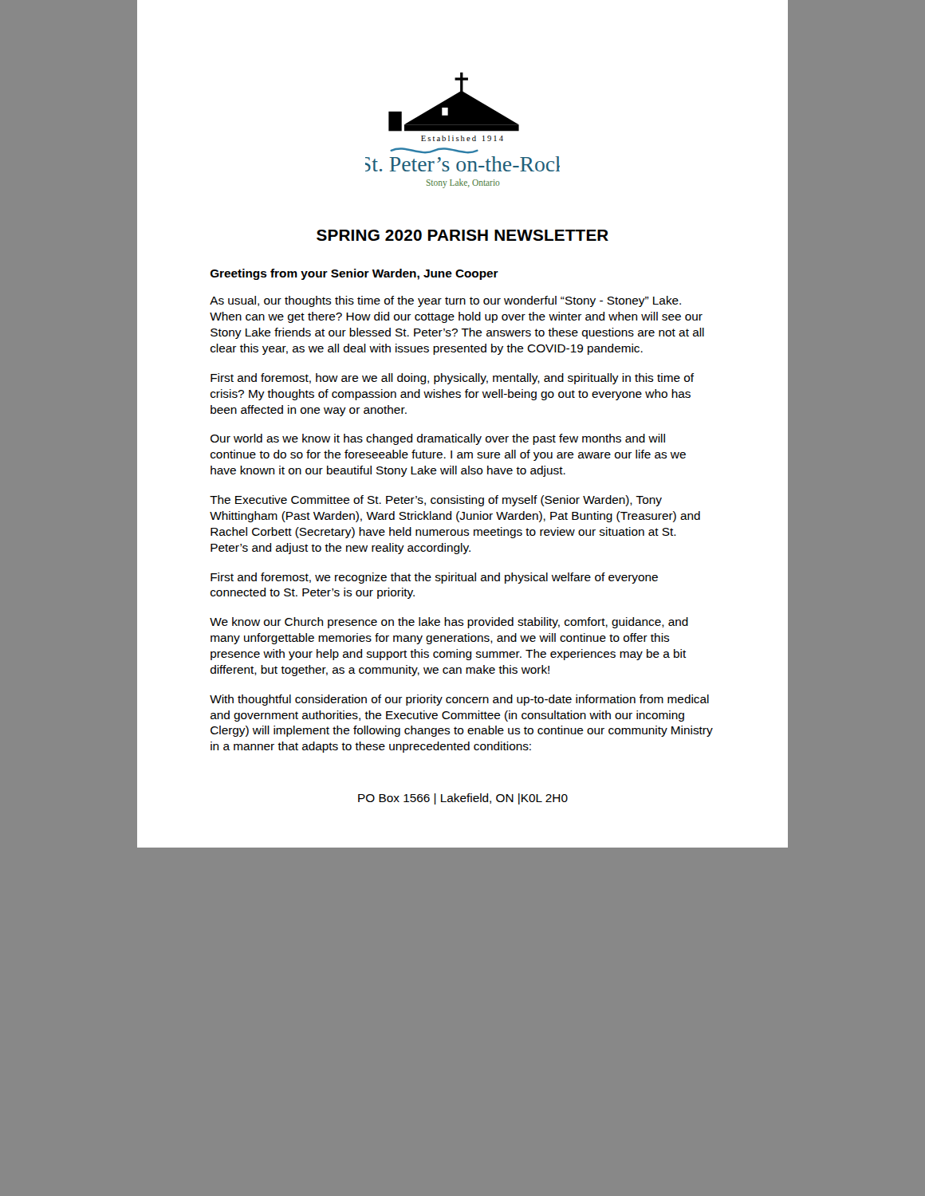Established 1914 St. Peter’s on-the-Rock Stony Lake, Ontario
SPRING 2020 PARISH NEWSLETTER
Greetings from your Senior Warden, June Cooper
As usual, our thoughts this time of the year turn to our wonderful “Stony - Stoney” Lake. When can we get there? How did our cottage hold up over the winter and when will see our Stony Lake friends at our blessed St. Peter’s? The answers to these questions are not at all clear this year, as we all deal with issues presented by the COVID-19 pandemic.
First and foremost, how are we all doing, physically, mentally, and spiritually in this time of crisis? My thoughts of compassion and wishes for well-being go out to everyone who has been affected in one way or another.
Our world as we know it has changed dramatically over the past few months and will continue to do so for the foreseeable future. I am sure all of you are aware our life as we have known it on our beautiful Stony Lake will also have to adjust.
The Executive Committee of St. Peter’s, consisting of myself (Senior Warden), Tony Whittingham (Past Warden), Ward Strickland (Junior Warden), Pat Bunting (Treasurer) and Rachel Corbett (Secretary) have held numerous meetings to review our situation at St. Peter’s and adjust to the new reality accordingly.
First and foremost, we recognize that the spiritual and physical welfare of everyone connected to St. Peter’s is our priority.
We know our Church presence on the lake has provided stability, comfort, guidance, and many unforgettable memories for many generations, and we will continue to offer this presence with your help and support this coming summer. The experiences may be a bit different, but together, as a community, we can make this work!
With thoughtful consideration of our priority concern and up-to-date information from medical and government authorities, the Executive Committee (in consultation with our incoming Clergy) will implement the following changes to enable us to continue our community Ministry in a manner that adapts to these unprecedented conditions:
PO Box 1566 | Lakefield, ON |K0L 2H0